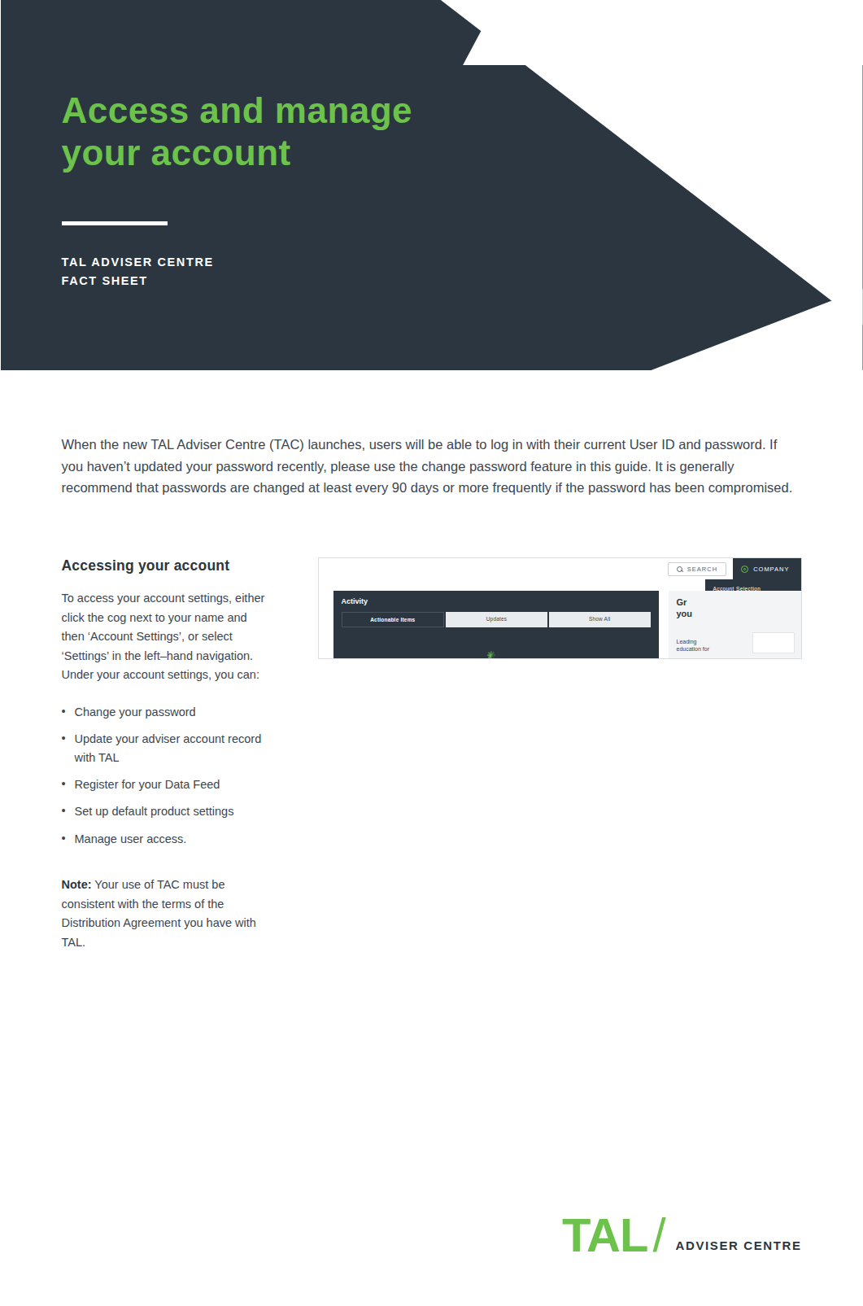Access and manage
your account
All you need to know about logging in to the new TAC and managing your account
TAL Adviser Centre
Fact Sheet
When the new TAL Adviser Centre (TAC) launches, users will be able to log in with their current User ID and password. If you haven’t updated your password recently, please use the change password feature in this guide. It is generally recommend that passwords are changed at least every 90 days or more frequently if the password has been compromised.
Accessing your account
To access your account settings, either click the cog next to your name and then ‘Account Settings’, or select ‘Settings’ in the left–hand navigation. Under your account settings, you can:
Change your password
Update your adviser account record with TAL
Register for your Data Feed
Set up default product settings
Manage user access.
Note: Your use of TAC must be consistent with the terms of the Distribution Agreement you have with TAL.
SEARCH
COMPANY
Account Selection
Account settings
Log out
Activity
Actionable Items Updates Show All
Gr
you
Leading
education for
TAL/Adviser Centre